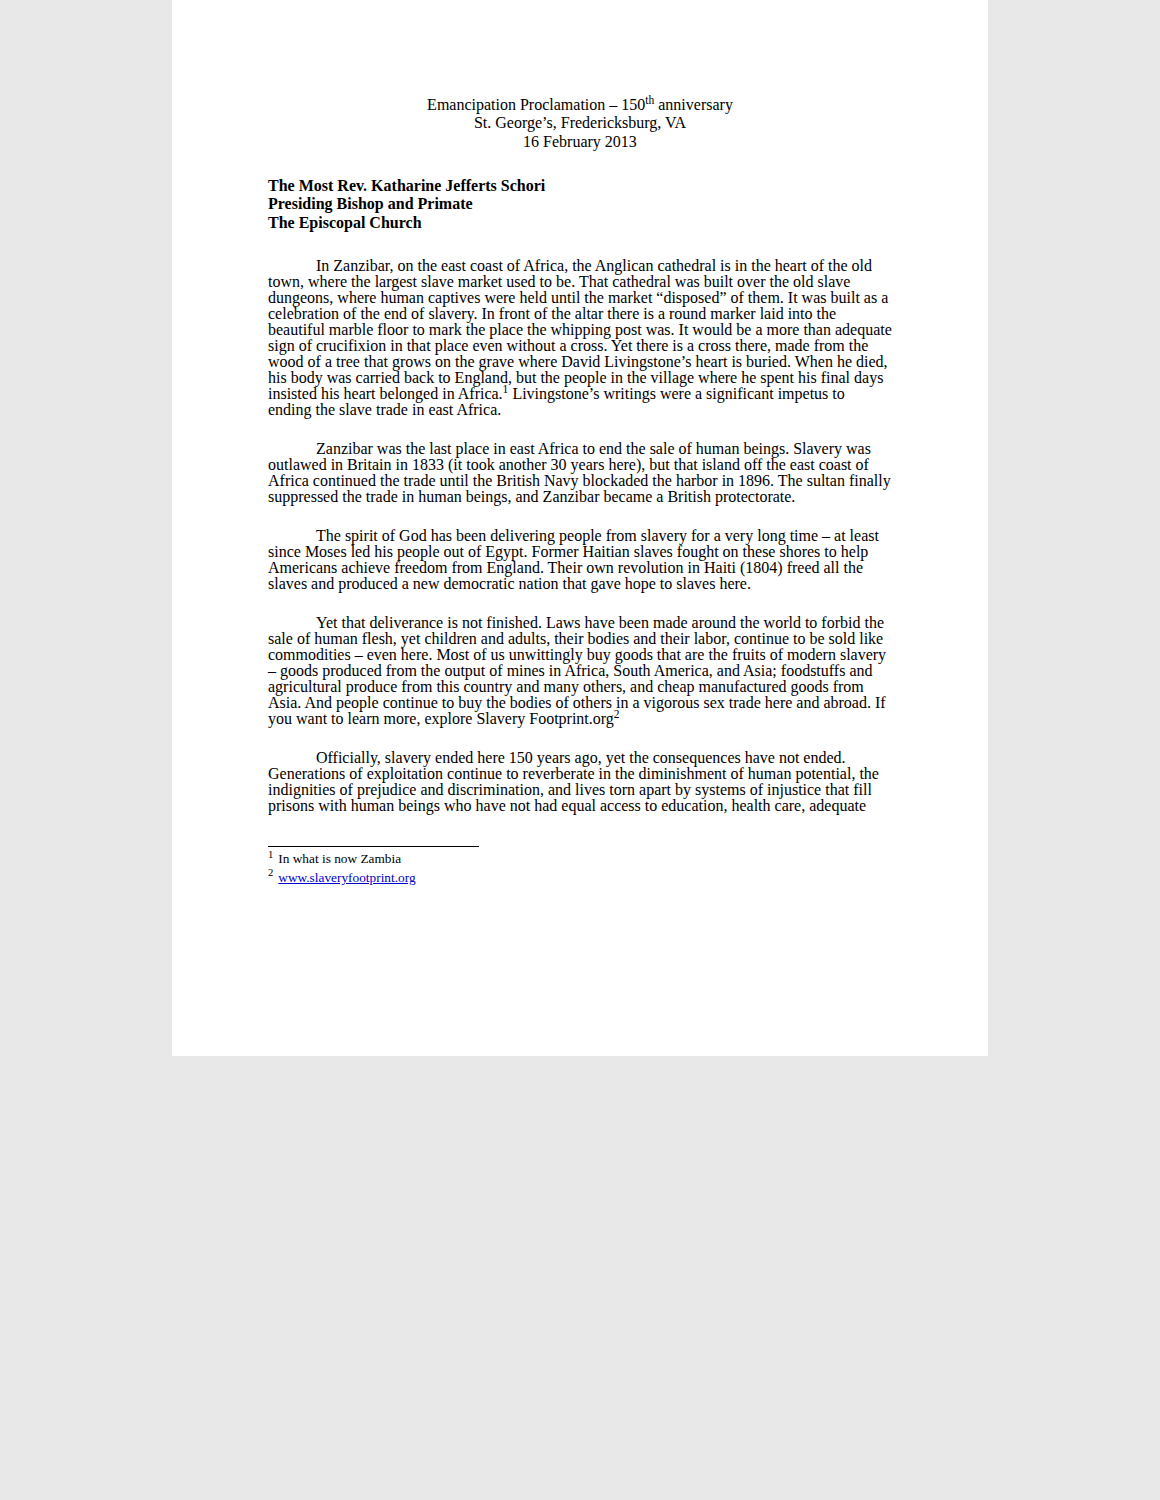Emancipation Proclamation – 150th anniversary
St. George’s, Fredericksburg, VA
16 February 2013
The Most Rev. Katharine Jefferts Schori
Presiding Bishop and Primate
The Episcopal Church
In Zanzibar, on the east coast of Africa, the Anglican cathedral is in the heart of the old town, where the largest slave market used to be. That cathedral was built over the old slave dungeons, where human captives were held until the market “disposed” of them. It was built as a celebration of the end of slavery. In front of the altar there is a round marker laid into the beautiful marble floor to mark the place the whipping post was. It would be a more than adequate sign of crucifixion in that place even without a cross. Yet there is a cross there, made from the wood of a tree that grows on the grave where David Livingstone’s heart is buried. When he died, his body was carried back to England, but the people in the village where he spent his final days insisted his heart belonged in Africa.1 Livingstone’s writings were a significant impetus to ending the slave trade in east Africa.
Zanzibar was the last place in east Africa to end the sale of human beings. Slavery was outlawed in Britain in 1833 (it took another 30 years here), but that island off the east coast of Africa continued the trade until the British Navy blockaded the harbor in 1896. The sultan finally suppressed the trade in human beings, and Zanzibar became a British protectorate.
The spirit of God has been delivering people from slavery for a very long time – at least since Moses led his people out of Egypt. Former Haitian slaves fought on these shores to help Americans achieve freedom from England. Their own revolution in Haiti (1804) freed all the slaves and produced a new democratic nation that gave hope to slaves here.
Yet that deliverance is not finished. Laws have been made around the world to forbid the sale of human flesh, yet children and adults, their bodies and their labor, continue to be sold like commodities – even here. Most of us unwittingly buy goods that are the fruits of modern slavery – goods produced from the output of mines in Africa, South America, and Asia; foodstuffs and agricultural produce from this country and many others, and cheap manufactured goods from Asia. And people continue to buy the bodies of others in a vigorous sex trade here and abroad. If you want to learn more, explore Slavery Footprint.org2
Officially, slavery ended here 150 years ago, yet the consequences have not ended. Generations of exploitation continue to reverberate in the diminishment of human potential, the indignities of prejudice and discrimination, and lives torn apart by systems of injustice that fill prisons with human beings who have not had equal access to education, health care, adequate
1 In what is now Zambia
2 www.slaveryfootprint.org